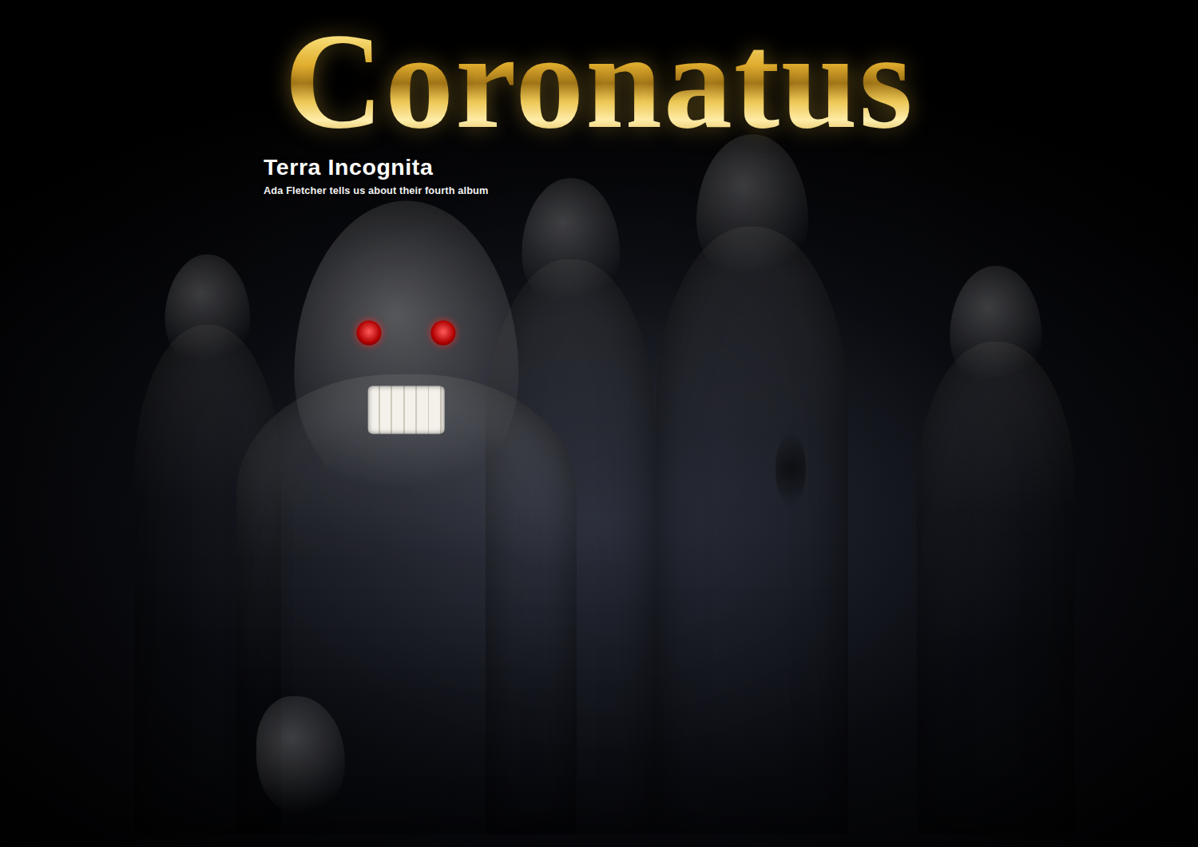Coronatus
Terra Incognita
Ada Fletcher tells us about their fourth album
Coronatus band photo